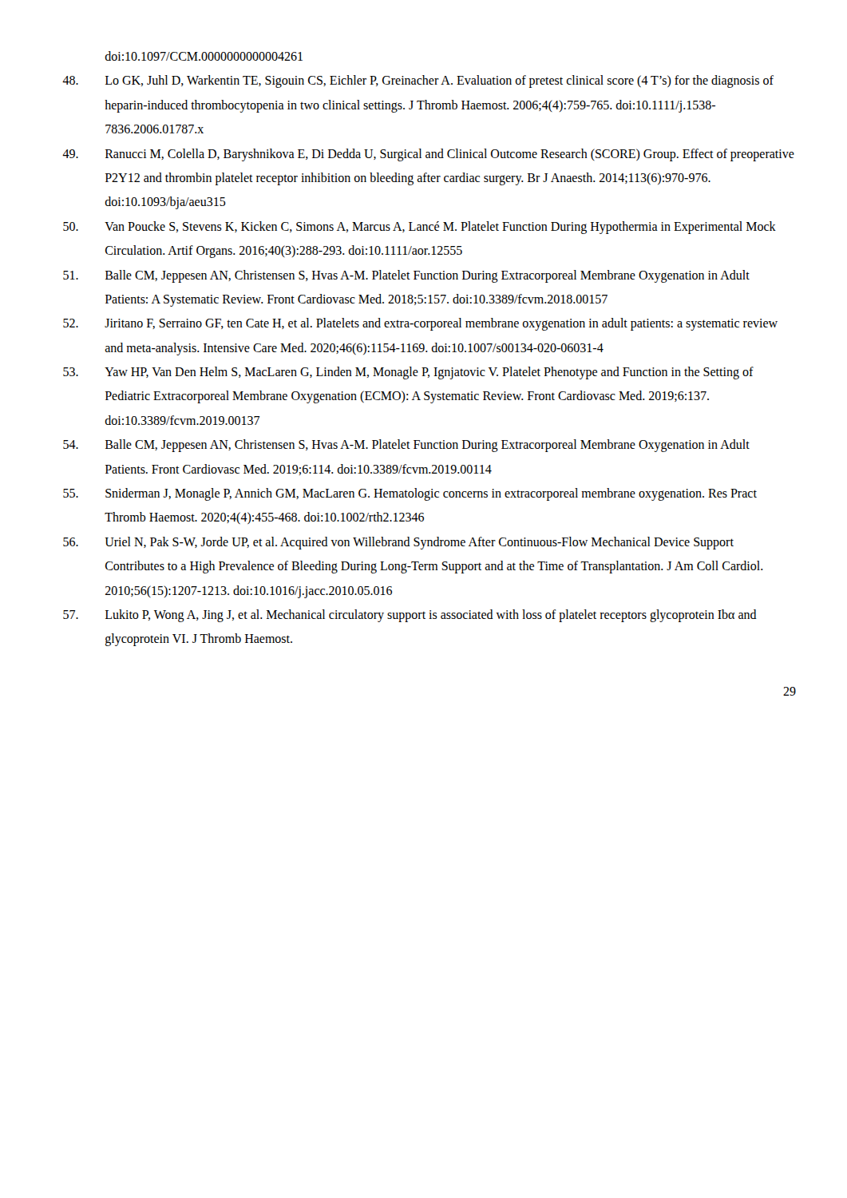doi:10.1097/CCM.0000000000004261
48. Lo GK, Juhl D, Warkentin TE, Sigouin CS, Eichler P, Greinacher A. Evaluation of pretest clinical score (4 T’s) for the diagnosis of heparin-induced thrombocytopenia in two clinical settings. J Thromb Haemost. 2006;4(4):759-765. doi:10.1111/j.1538-7836.2006.01787.x
49. Ranucci M, Colella D, Baryshnikova E, Di Dedda U, Surgical and Clinical Outcome Research (SCORE) Group. Effect of preoperative P2Y12 and thrombin platelet receptor inhibition on bleeding after cardiac surgery. Br J Anaesth. 2014;113(6):970-976. doi:10.1093/bja/aeu315
50. Van Poucke S, Stevens K, Kicken C, Simons A, Marcus A, Lancé M. Platelet Function During Hypothermia in Experimental Mock Circulation. Artif Organs. 2016;40(3):288-293. doi:10.1111/aor.12555
51. Balle CM, Jeppesen AN, Christensen S, Hvas A-M. Platelet Function During Extracorporeal Membrane Oxygenation in Adult Patients: A Systematic Review. Front Cardiovasc Med. 2018;5:157. doi:10.3389/fcvm.2018.00157
52. Jiritano F, Serraino GF, ten Cate H, et al. Platelets and extra-corporeal membrane oxygenation in adult patients: a systematic review and meta-analysis. Intensive Care Med. 2020;46(6):1154-1169. doi:10.1007/s00134-020-06031-4
53. Yaw HP, Van Den Helm S, MacLaren G, Linden M, Monagle P, Ignjatovic V. Platelet Phenotype and Function in the Setting of Pediatric Extracorporeal Membrane Oxygenation (ECMO): A Systematic Review. Front Cardiovasc Med. 2019;6:137. doi:10.3389/fcvm.2019.00137
54. Balle CM, Jeppesen AN, Christensen S, Hvas A-M. Platelet Function During Extracorporeal Membrane Oxygenation in Adult Patients. Front Cardiovasc Med. 2019;6:114. doi:10.3389/fcvm.2019.00114
55. Sniderman J, Monagle P, Annich GM, MacLaren G. Hematologic concerns in extracorporeal membrane oxygenation. Res Pract Thromb Haemost. 2020;4(4):455-468. doi:10.1002/rth2.12346
56. Uriel N, Pak S-W, Jorde UP, et al. Acquired von Willebrand Syndrome After Continuous-Flow Mechanical Device Support Contributes to a High Prevalence of Bleeding During Long-Term Support and at the Time of Transplantation. J Am Coll Cardiol. 2010;56(15):1207-1213. doi:10.1016/j.jacc.2010.05.016
57. Lukito P, Wong A, Jing J, et al. Mechanical circulatory support is associated with loss of platelet receptors glycoprotein Ibα and glycoprotein VI. J Thromb Haemost.
29